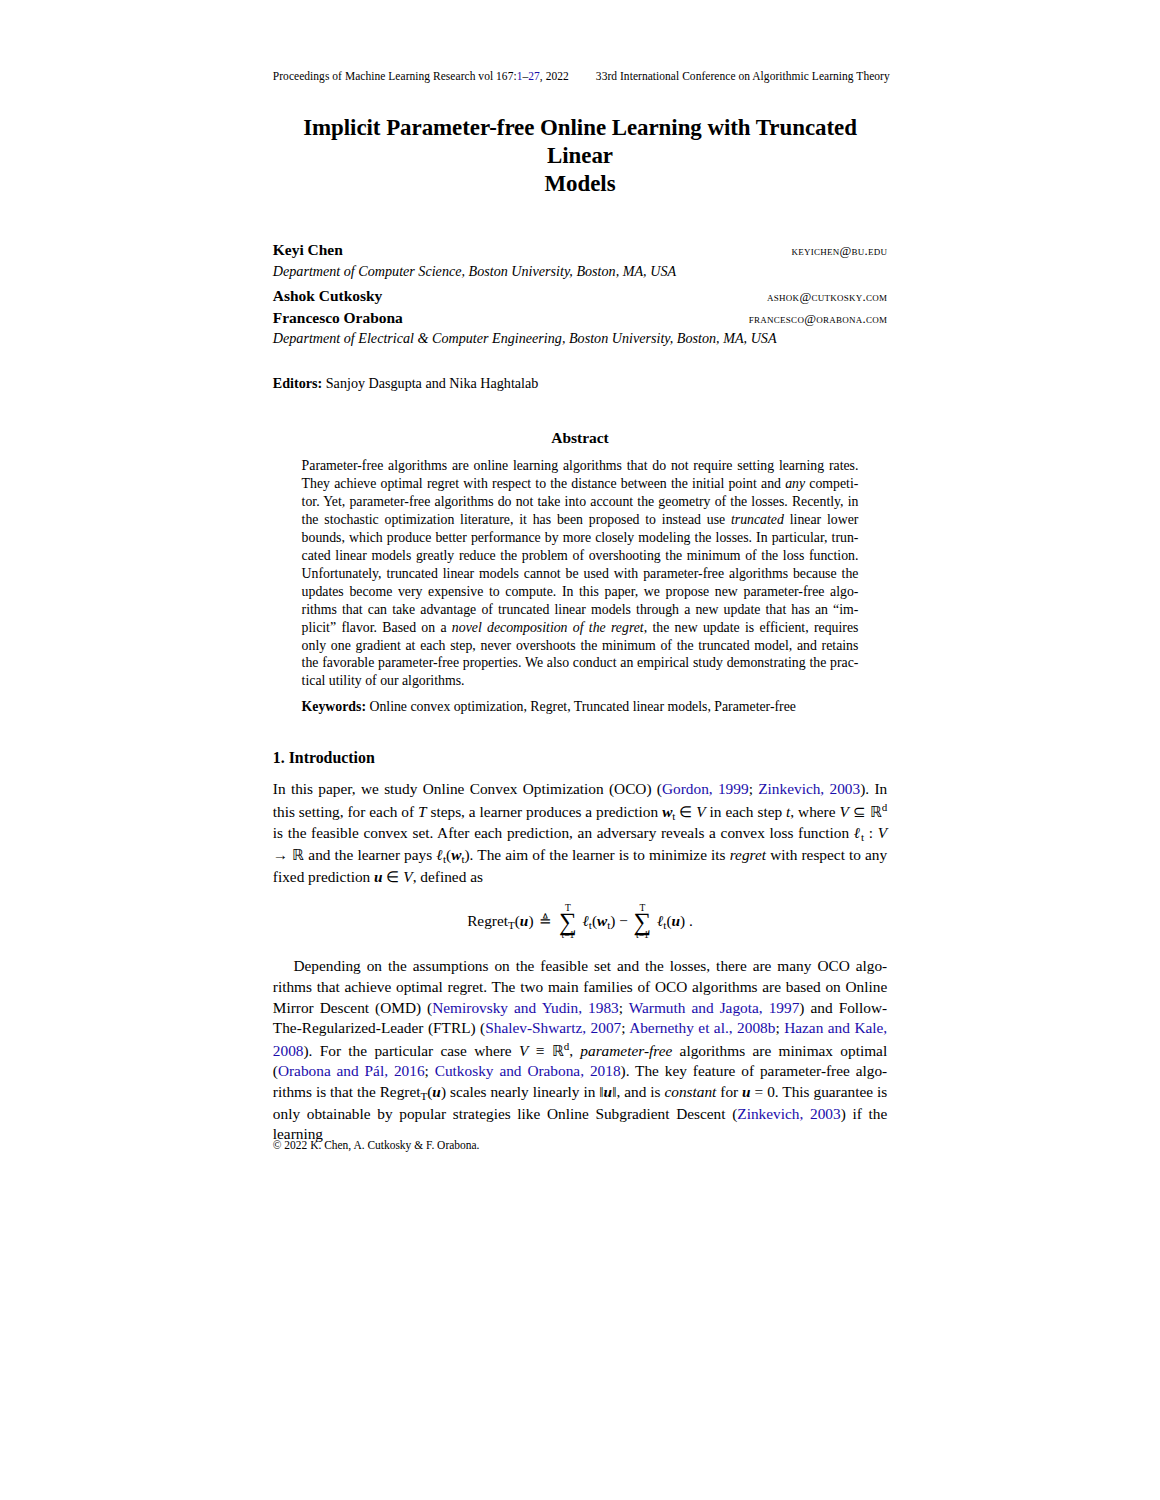Proceedings of Machine Learning Research vol 167:1–27, 2022 33rd International Conference on Algorithmic Learning Theory
Implicit Parameter-free Online Learning with Truncated Linear
Models
Keyi Chen keyichen@bu.edu
Department of Computer Science, Boston University, Boston, MA, USA
Ashok Cutkosky ashok@cutkosky.com
Francesco Orabona francesco@orabona.com
Department of Electrical & Computer Engineering, Boston University, Boston, MA, USA
Editors: Sanjoy Dasgupta and Nika Haghtalab
Abstract
Parameter-free algorithms are online learning algorithms that do not require setting learning rates. They achieve optimal regret with respect to the distance between the initial point and any competitor. Yet, parameter-free algorithms do not take into account the geometry of the losses. Recently, in the stochastic optimization literature, it has been proposed to instead use truncated linear lower bounds, which produce better performance by more closely modeling the losses. In particular, truncated linear models greatly reduce the problem of overshooting the minimum of the loss function. Unfortunately, truncated linear models cannot be used with parameter-free algorithms because the updates become very expensive to compute. In this paper, we propose new parameter-free algorithms that can take advantage of truncated linear models through a new update that has an “implicit” flavor. Based on a novel decomposition of the regret, the new update is efficient, requires only one gradient at each step, never overshoots the minimum of the truncated model, and retains the favorable parameter-free properties. We also conduct an empirical study demonstrating the practical utility of our algorithms.
Keywords: Online convex optimization, Regret, Truncated linear models, Parameter-free
1. Introduction
In this paper, we study Online Convex Optimization (OCO) (Gordon, 1999; Zinkevich, 2003). In this setting, for each of T steps, a learner produces a prediction wt ∈ V in each step t, where V ⊆ ℝd is the feasible convex set. After each prediction, an adversary reveals a convex loss function ℓt : V → ℝ and the learner pays ℓt(wt). The aim of the learner is to minimize its regret with respect to any fixed prediction u ∈ V, defined as
Regret T(u) ≜ T∑t=1 ℓt(wt) − T∑t=1 ℓt(u) .
Depending on the assumptions on the feasible set and the losses, there are many OCO algorithms that achieve optimal regret. The two main families of OCO algorithms are based on Online Mirror Descent (OMD) (Nemirovsky and Yudin, 1983; Warmuth and Jagota, 1997) and Follow-The-Regularized-Leader (FTRL) (Shalev-Shwartz, 2007; Abernethy et al., 2008b; Hazan and Kale, 2008). For the particular case where V ≡ ℝd, parameter-free algorithms are minimax optimal (Orabona and Pál, 2016; Cutkosky and Orabona, 2018). The key feature of parameter-free algorithms is that the Regret T(u) scales nearly linearly in ‖u‖, and is constant for u = 0. This guarantee is only obtainable by popular strategies like Online Subgradient Descent (Zinkevich, 2003) if the learning
© 2022 K. Chen, A. Cutkosky & F. Orabona.